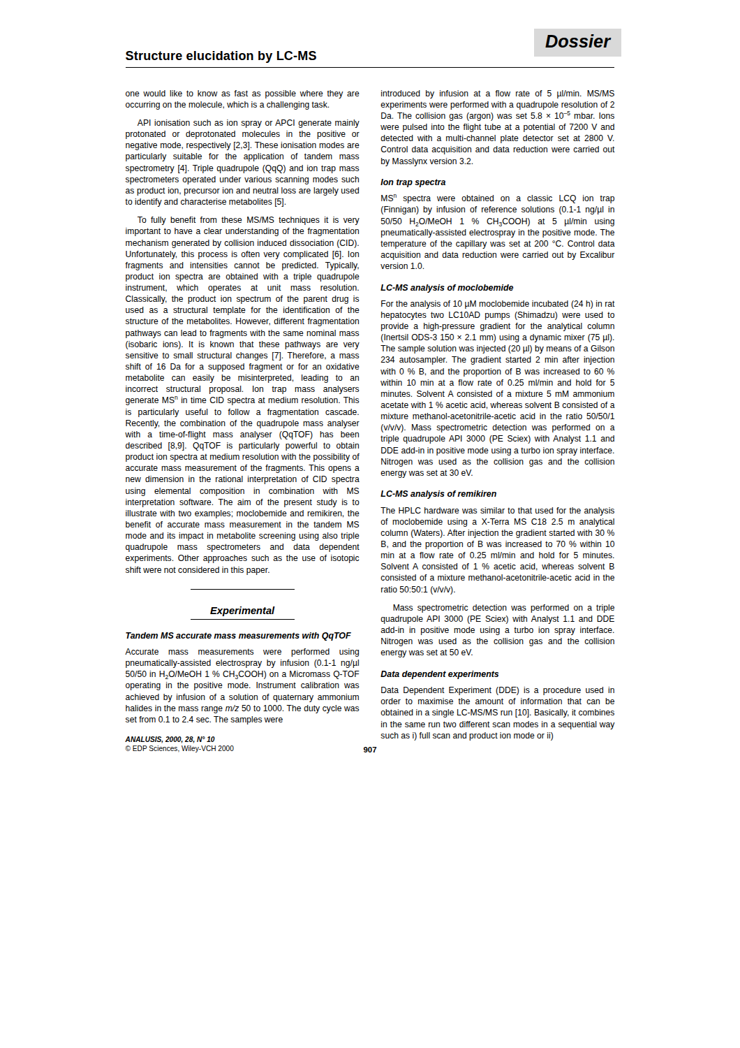Structure elucidation by LC-MS
Dossier
one would like to know as fast as possible where they are occurring on the molecule, which is a challenging task.
API ionisation such as ion spray or APCI generate mainly protonated or deprotonated molecules in the positive or negative mode, respectively [2,3]. These ionisation modes are particularly suitable for the application of tandem mass spectrometry [4]. Triple quadrupole (QqQ) and ion trap mass spectrometers operated under various scanning modes such as product ion, precursor ion and neutral loss are largely used to identify and characterise metabolites [5].
To fully benefit from these MS/MS techniques it is very important to have a clear understanding of the fragmentation mechanism generated by collision induced dissociation (CID). Unfortunately, this process is often very complicated [6]. Ion fragments and intensities cannot be predicted. Typically, product ion spectra are obtained with a triple quadrupole instrument, which operates at unit mass resolution. Classically, the product ion spectrum of the parent drug is used as a structural template for the identification of the structure of the metabolites. However, different fragmentation pathways can lead to fragments with the same nominal mass (isobaric ions). It is known that these pathways are very sensitive to small structural changes [7]. Therefore, a mass shift of 16 Da for a supposed fragment or for an oxidative metabolite can easily be misinterpreted, leading to an incorrect structural proposal. Ion trap mass analysers generate MSn in time CID spectra at medium resolution. This is particularly useful to follow a fragmentation cascade. Recently, the combination of the quadrupole mass analyser with a time-of-flight mass analyser (QqTOF) has been described [8,9]. QqTOF is particularly powerful to obtain product ion spectra at medium resolution with the possibility of accurate mass measurement of the fragments. This opens a new dimension in the rational interpretation of CID spectra using elemental composition in combination with MS interpretation software. The aim of the present study is to illustrate with two examples; moclobemide and remikiren, the benefit of accurate mass measurement in the tandem MS mode and its impact in metabolite screening using also triple quadrupole mass spectrometers and data dependent experiments. Other approaches such as the use of isotopic shift were not considered in this paper.
Experimental
Tandem MS accurate mass measurements with QqTOF
Accurate mass measurements were performed using pneumatically-assisted electrospray by infusion (0.1-1 ng/µl 50/50 in H2O/MeOH 1 % CH3COOH) on a Micromass Q-TOF operating in the positive mode. Instrument calibration was achieved by infusion of a solution of quaternary ammonium halides in the mass range m/z 50 to 1000. The duty cycle was set from 0.1 to 2.4 sec. The samples were
introduced by infusion at a flow rate of 5 µl/min. MS/MS experiments were performed with a quadrupole resolution of 2 Da. The collision gas (argon) was set 5.8 × 10–5 mbar. Ions were pulsed into the flight tube at a potential of 7200 V and detected with a multi-channel plate detector set at 2800 V. Control data acquisition and data reduction were carried out by Masslynx version 3.2.
Ion trap spectra
MSn spectra were obtained on a classic LCQ ion trap (Finnigan) by infusion of reference solutions (0.1-1 ng/µl in 50/50 H2O/MeOH 1 % CH3COOH) at 5 µl/min using pneumatically-assisted electrospray in the positive mode. The temperature of the capillary was set at 200 °C. Control data acquisition and data reduction were carried out by Excalibur version 1.0.
LC-MS analysis of moclobemide
For the analysis of 10 µM moclobemide incubated (24 h) in rat hepatocytes two LC10AD pumps (Shimadzu) were used to provide a high-pressure gradient for the analytical column (Inertsil ODS-3 150 × 2.1 mm) using a dynamic mixer (75 µl). The sample solution was injected (20 µl) by means of a Gilson 234 autosampler. The gradient started 2 min after injection with 0 % B, and the proportion of B was increased to 60 % within 10 min at a flow rate of 0.25 ml/min and hold for 5 minutes. Solvent A consisted of a mixture 5 mM ammonium acetate with 1 % acetic acid, whereas solvent B consisted of a mixture methanol-acetonitrile-acetic acid in the ratio 50/50/1 (v/v/v). Mass spectrometric detection was performed on a triple quadrupole API 3000 (PE Sciex) with Analyst 1.1 and DDE add-in in positive mode using a turbo ion spray interface. Nitrogen was used as the collision gas and the collision energy was set at 30 eV.
LC-MS analysis of remikiren
The HPLC hardware was similar to that used for the analysis of moclobemide using a X-Terra MS C18 2.5 m analytical column (Waters). After injection the gradient started with 30 % B, and the proportion of B was increased to 70 % within 10 min at a flow rate of 0.25 ml/min and hold for 5 minutes. Solvent A consisted of 1 % acetic acid, whereas solvent B consisted of a mixture methanol-acetonitrile-acetic acid in the ratio 50:50:1 (v/v/v).
Mass spectrometric detection was performed on a triple quadrupole API 3000 (PE Sciex) with Analyst 1.1 and DDE add-in in positive mode using a turbo ion spray interface. Nitrogen was used as the collision gas and the collision energy was set at 50 eV.
Data dependent experiments
Data Dependent Experiment (DDE) is a procedure used in order to maximise the amount of information that can be obtained in a single LC-MS/MS run [10]. Basically, it combines in the same run two different scan modes in a sequential way such as i) full scan and product ion mode or ii)
ANALUSIS, 2000, 28, N° 10
© EDP Sciences, Wiley-VCH 2000
907